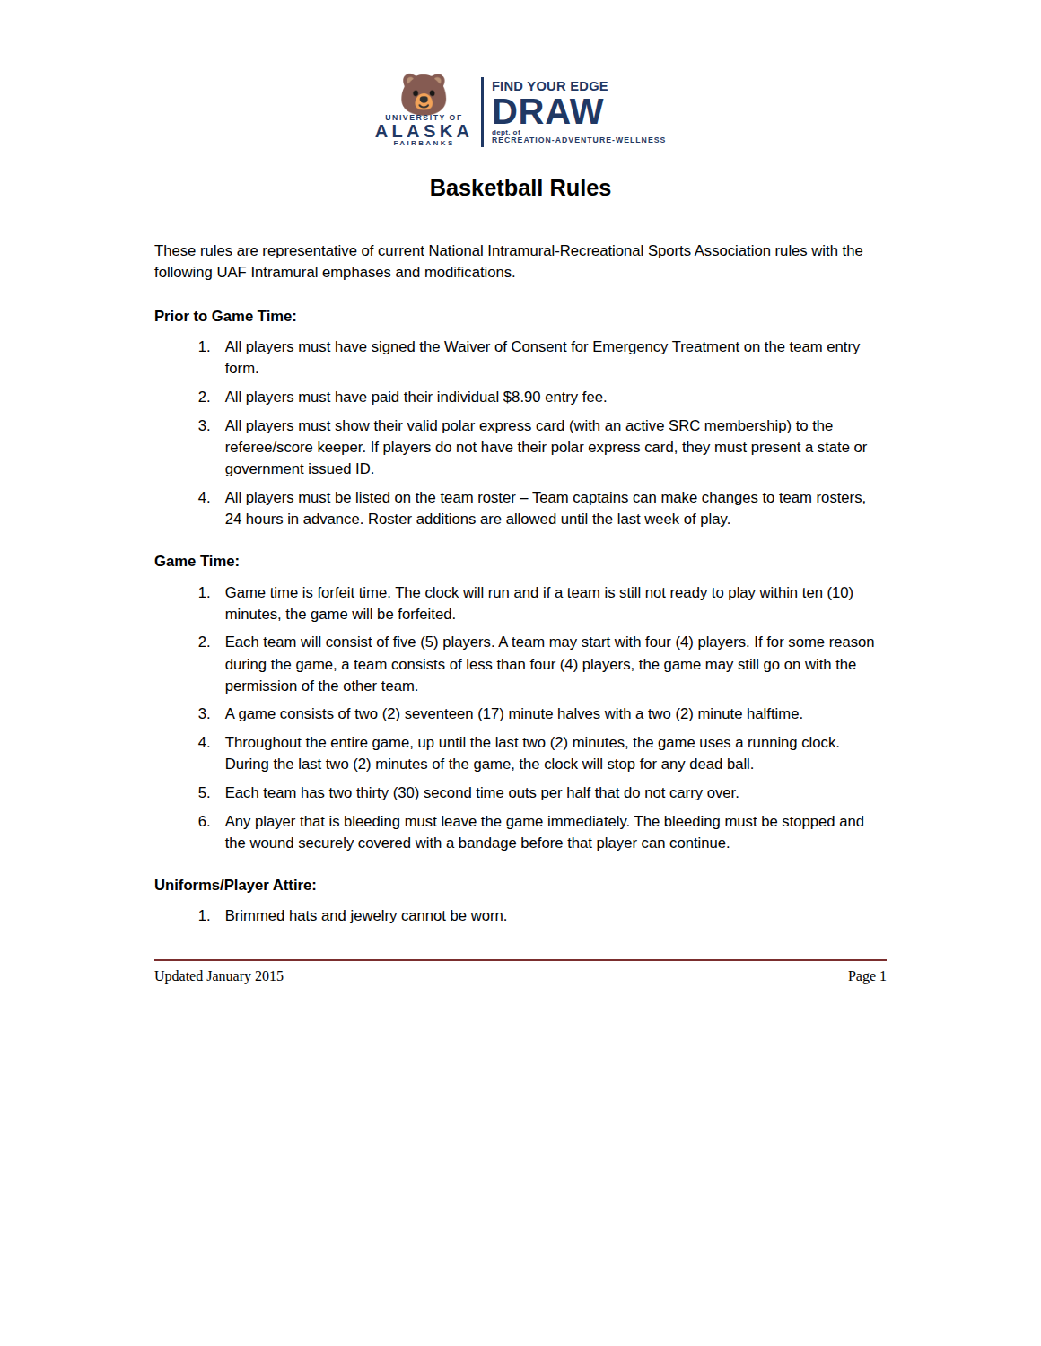🐻
UNIVERSITY OF ALASKA FAIRBANKS
FIND YOUR EDGE DRAW dept. of RECREATION-ADVENTURE-WELLNESS
Basketball Rules
These rules are representative of current National Intramural-Recreational Sports Association rules with the following UAF Intramural emphases and modifications.
Prior to Game Time:
All players must have signed the Waiver of Consent for Emergency Treatment on the team entry form.
All players must have paid their individual $8.90 entry fee.
All players must show their valid polar express card (with an active SRC membership) to the referee/score keeper. If players do not have their polar express card, they must present a state or government issued ID.
All players must be listed on the team roster – Team captains can make changes to team rosters, 24 hours in advance. Roster additions are allowed until the last week of play.
Game Time:
Game time is forfeit time. The clock will run and if a team is still not ready to play within ten (10) minutes, the game will be forfeited.
Each team will consist of five (5) players. A team may start with four (4) players. If for some reason during the game, a team consists of less than four (4) players, the game may still go on with the permission of the other team.
A game consists of two (2) seventeen (17) minute halves with a two (2) minute halftime.
Throughout the entire game, up until the last two (2) minutes, the game uses a running clock. During the last two (2) minutes of the game, the clock will stop for any dead ball.
Each team has two thirty (30) second time outs per half that do not carry over.
Any player that is bleeding must leave the game immediately. The bleeding must be stopped and the wound securely covered with a bandage before that player can continue.
Uniforms/Player Attire:
Brimmed hats and jewelry cannot be worn.
Updated January 2015 Page 1